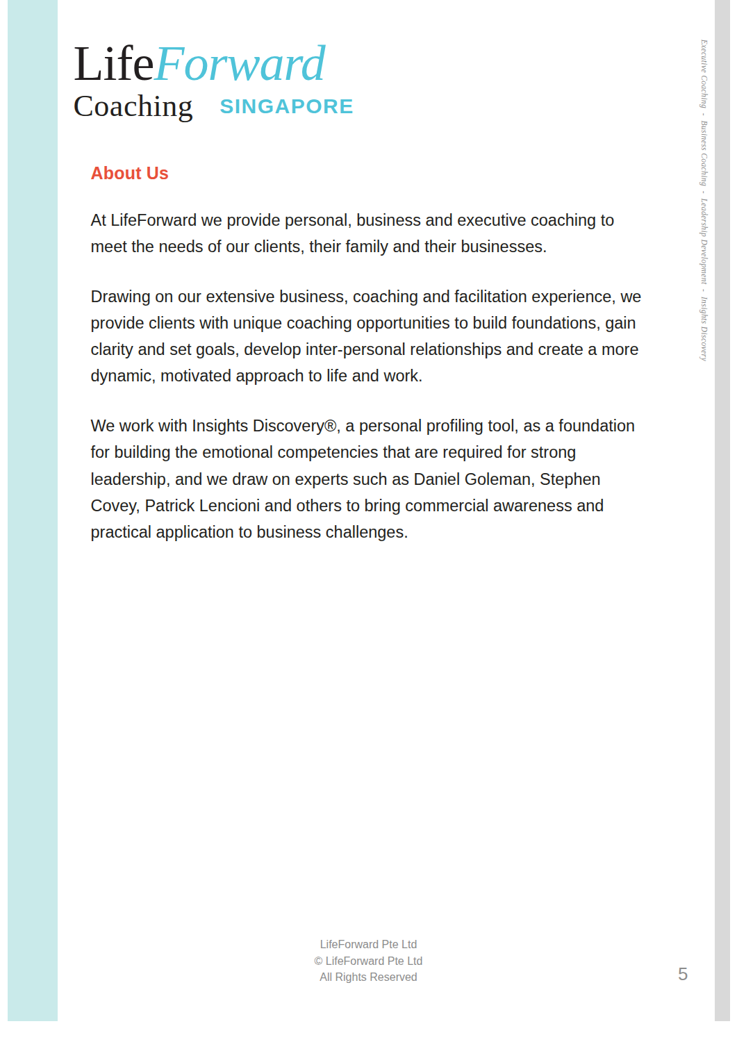Executive Coaching - Business Coaching - Leadership Development - Insights Discovery
Life Forward
Coaching SINGAPORE
About Us
At LifeForward we provide personal, business and executive coaching to meet the needs of our clients, their family and their businesses.
Drawing on our extensive business, coaching and facilitation experience, we provide clients with unique coaching opportunities to build foundations, gain clarity and set goals, develop inter-personal relationships and create a more dynamic, motivated approach to life and work.
We work with Insights Discovery®, a personal profiling tool, as a foundation for building the emotional competencies that are required for strong leadership, and we draw on experts such as Daniel Goleman, Stephen Covey, Patrick Lencioni and others to bring commercial awareness and practical application to business challenges.
LifeForward Pte Ltd
© LifeForward Pte Ltd
All Rights Reserved
5